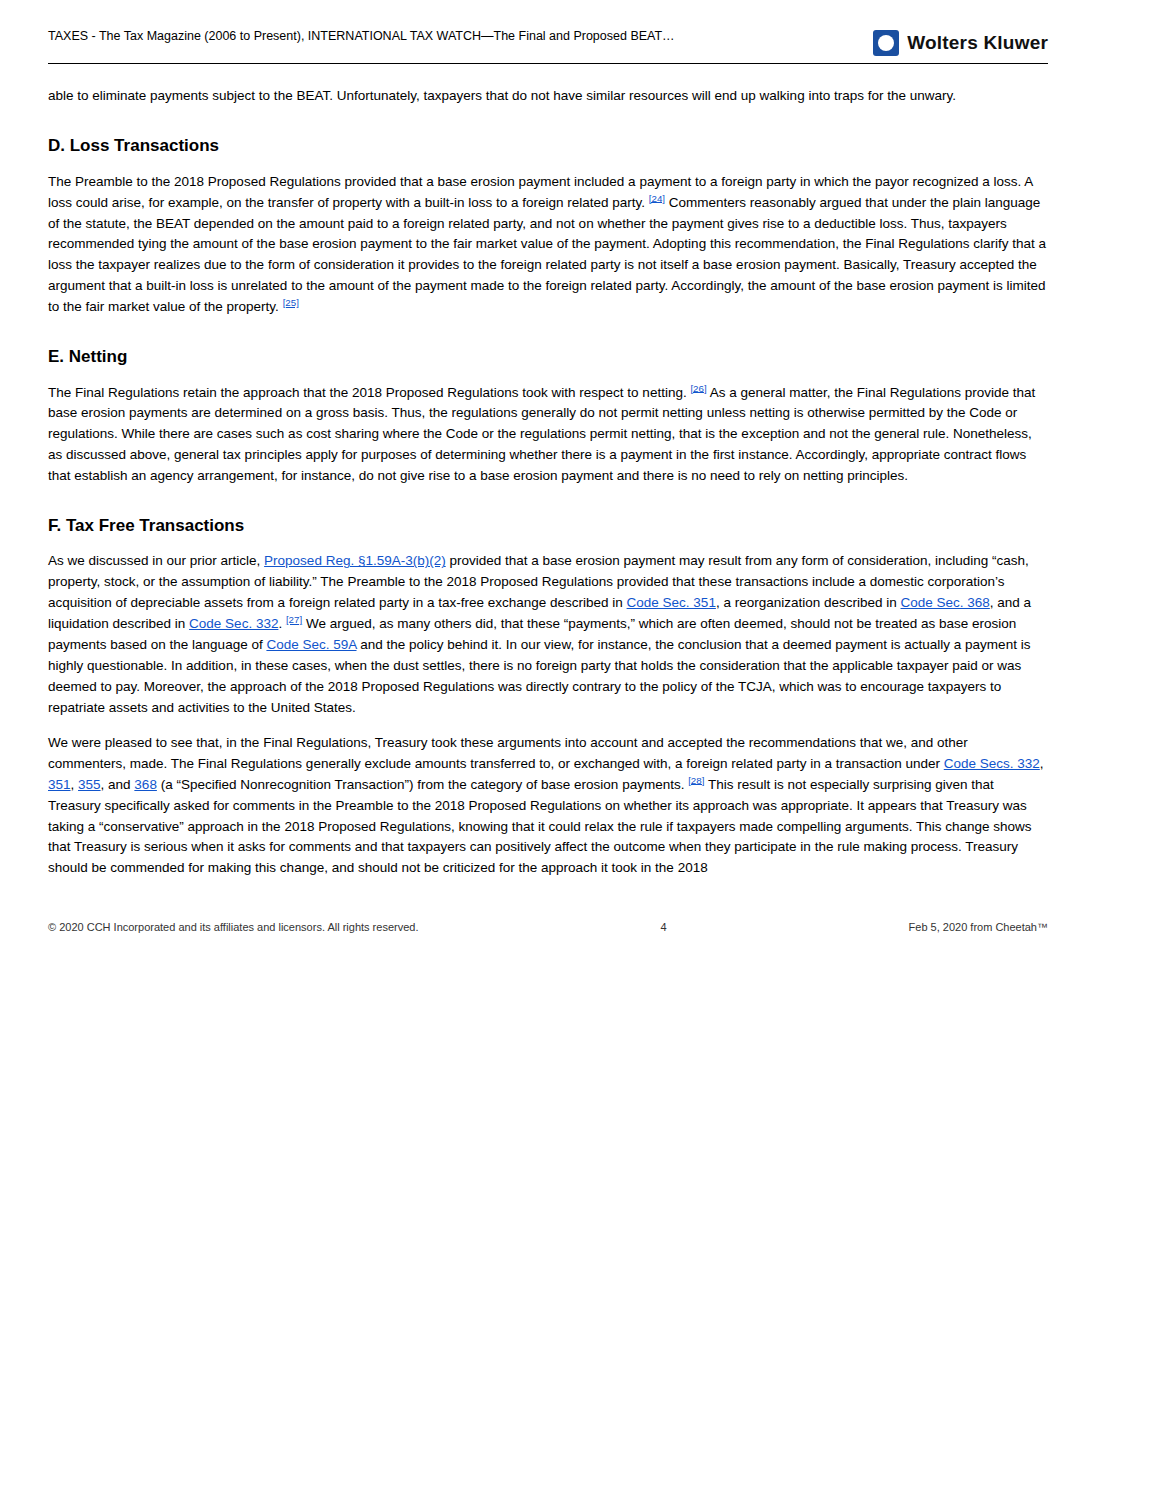TAXES - The Tax Magazine (2006 to Present), INTERNATIONAL TAX WATCH—The Final and Proposed BEAT…
Wolters Kluwer
able to eliminate payments subject to the BEAT. Unfortunately, taxpayers that do not have similar resources will end up walking into traps for the unwary.
D. Loss Transactions
The Preamble to the 2018 Proposed Regulations provided that a base erosion payment included a payment to a foreign party in which the payor recognized a loss. A loss could arise, for example, on the transfer of property with a built-in loss to a foreign related party. [24] Commenters reasonably argued that under the plain language of the statute, the BEAT depended on the amount paid to a foreign related party, and not on whether the payment gives rise to a deductible loss. Thus, taxpayers recommended tying the amount of the base erosion payment to the fair market value of the payment. Adopting this recommendation, the Final Regulations clarify that a loss the taxpayer realizes due to the form of consideration it provides to the foreign related party is not itself a base erosion payment. Basically, Treasury accepted the argument that a built-in loss is unrelated to the amount of the payment made to the foreign related party. Accordingly, the amount of the base erosion payment is limited to the fair market value of the property. [25]
E. Netting
The Final Regulations retain the approach that the 2018 Proposed Regulations took with respect to netting. [26] As a general matter, the Final Regulations provide that base erosion payments are determined on a gross basis. Thus, the regulations generally do not permit netting unless netting is otherwise permitted by the Code or regulations. While there are cases such as cost sharing where the Code or the regulations permit netting, that is the exception and not the general rule. Nonetheless, as discussed above, general tax principles apply for purposes of determining whether there is a payment in the first instance. Accordingly, appropriate contract flows that establish an agency arrangement, for instance, do not give rise to a base erosion payment and there is no need to rely on netting principles.
F. Tax Free Transactions
As we discussed in our prior article, Proposed Reg. §1.59A-3(b)(2) provided that a base erosion payment may result from any form of consideration, including “cash, property, stock, or the assumption of liability.” The Preamble to the 2018 Proposed Regulations provided that these transactions include a domestic corporation’s acquisition of depreciable assets from a foreign related party in a tax-free exchange described in Code Sec. 351, a reorganization described in Code Sec. 368, and a liquidation described in Code Sec. 332. [27] We argued, as many others did, that these “payments,” which are often deemed, should not be treated as base erosion payments based on the language of Code Sec. 59A and the policy behind it. In our view, for instance, the conclusion that a deemed payment is actually a payment is highly questionable. In addition, in these cases, when the dust settles, there is no foreign party that holds the consideration that the applicable taxpayer paid or was deemed to pay. Moreover, the approach of the 2018 Proposed Regulations was directly contrary to the policy of the TCJA, which was to encourage taxpayers to repatriate assets and activities to the United States.
We were pleased to see that, in the Final Regulations, Treasury took these arguments into account and accepted the recommendations that we, and other commenters, made. The Final Regulations generally exclude amounts transferred to, or exchanged with, a foreign related party in a transaction under Code Secs. 332, 351, 355, and 368 (a “Specified Nonrecognition Transaction”) from the category of base erosion payments. [28] This result is not especially surprising given that Treasury specifically asked for comments in the Preamble to the 2018 Proposed Regulations on whether its approach was appropriate. It appears that Treasury was taking a “conservative” approach in the 2018 Proposed Regulations, knowing that it could relax the rule if taxpayers made compelling arguments. This change shows that Treasury is serious when it asks for comments and that taxpayers can positively affect the outcome when they participate in the rule making process. Treasury should be commended for making this change, and should not be criticized for the approach it took in the 2018
© 2020 CCH Incorporated and its affiliates and licensors. All rights reserved.
4
Feb 5, 2020 from Cheetah™